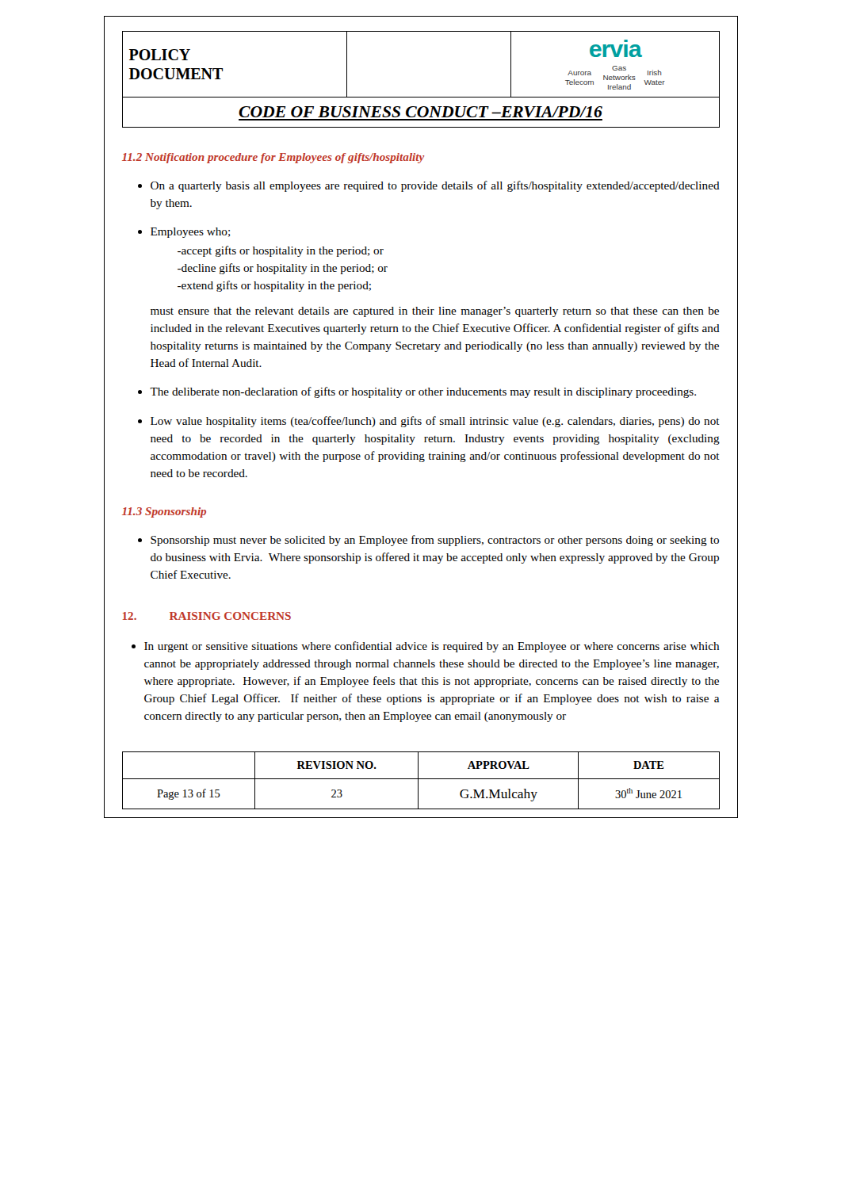| POLICY DOCUMENT | | ervia Aurora Telecom Gas Networks Ireland Irish Water |
| CODE OF BUSINESS CONDUCT –ERVIA/PD/16 |
11.2 Notification procedure for Employees of gifts/hospitality
On a quarterly basis all employees are required to provide details of all gifts/hospitality extended/accepted/declined by them.
Employees who;
-accept gifts or hospitality in the period; or
-decline gifts or hospitality in the period; or
-extend gifts or hospitality in the period;
must ensure that the relevant details are captured in their line manager’s quarterly return so that these can then be included in the relevant Executives quarterly return to the Chief Executive Officer. A confidential register of gifts and hospitality returns is maintained by the Company Secretary and periodically (no less than annually) reviewed by the Head of Internal Audit.
The deliberate non-declaration of gifts or hospitality or other inducements may result in disciplinary proceedings.
Low value hospitality items (tea/coffee/lunch) and gifts of small intrinsic value (e.g. calendars, diaries, pens) do not need to be recorded in the quarterly hospitality return. Industry events providing hospitality (excluding accommodation or travel) with the purpose of providing training and/or continuous professional development do not need to be recorded.
11.3 Sponsorship
Sponsorship must never be solicited by an Employee from suppliers, contractors or other persons doing or seeking to do business with Ervia. Where sponsorship is offered it may be accepted only when expressly approved by the Group Chief Executive.
12. RAISING CONCERNS
In urgent or sensitive situations where confidential advice is required by an Employee or where concerns arise which cannot be appropriately addressed through normal channels these should be directed to the Employee’s line manager, where appropriate. However, if an Employee feels that this is not appropriate, concerns can be raised directly to the Group Chief Legal Officer. If neither of these options is appropriate or if an Employee does not wish to raise a concern directly to any particular person, then an Employee can email (anonymously or
| | REVISION NO. | APPROVAL | DATE |
| Page 13 of 15 | 23 | G.M.Mulcahy | 30 th June 2021 |